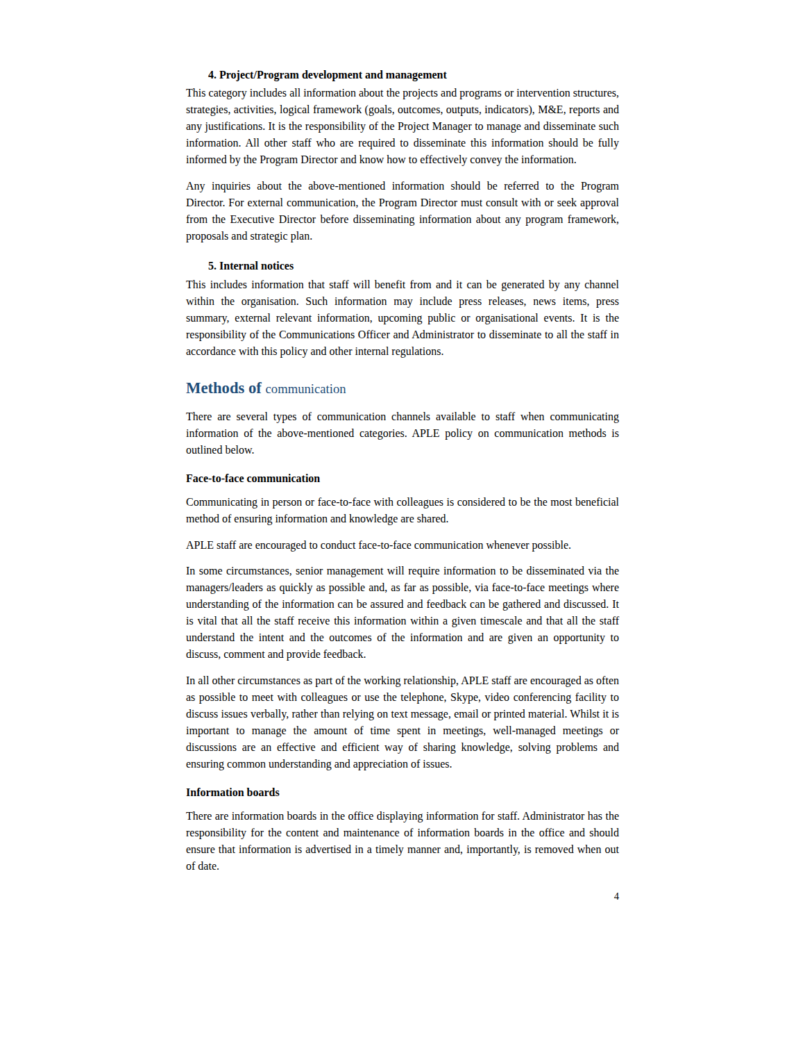Project/Program development and management
This category includes all information about the projects and programs or intervention structures, strategies, activities, logical framework (goals, outcomes, outputs, indicators), M&E, reports and any justifications. It is the responsibility of the Project Manager to manage and disseminate such information. All other staff who are required to disseminate this information should be fully informed by the Program Director and know how to effectively convey the information.
Any inquiries about the above-mentioned information should be referred to the Program Director. For external communication, the Program Director must consult with or seek approval from the Executive Director before disseminating information about any program framework, proposals and strategic plan.
Internal notices
This includes information that staff will benefit from and it can be generated by any channel within the organisation. Such information may include press releases, news items, press summary, external relevant information, upcoming public or organisational events. It is the responsibility of the Communications Officer and Administrator to disseminate to all the staff in accordance with this policy and other internal regulations.
Methods of communication
There are several types of communication channels available to staff when communicating information of the above-mentioned categories. APLE policy on communication methods is outlined below.
Face-to-face communication
Communicating in person or face-to-face with colleagues is considered to be the most beneficial method of ensuring information and knowledge are shared.
APLE staff are encouraged to conduct face-to-face communication whenever possible.
In some circumstances, senior management will require information to be disseminated via the managers/leaders as quickly as possible and, as far as possible, via face-to-face meetings where understanding of the information can be assured and feedback can be gathered and discussed. It is vital that all the staff receive this information within a given timescale and that all the staff understand the intent and the outcomes of the information and are given an opportunity to discuss, comment and provide feedback.
In all other circumstances as part of the working relationship, APLE staff are encouraged as often as possible to meet with colleagues or use the telephone, Skype, video conferencing facility to discuss issues verbally, rather than relying on text message, email or printed material. Whilst it is important to manage the amount of time spent in meetings, well-managed meetings or discussions are an effective and efficient way of sharing knowledge, solving problems and ensuring common understanding and appreciation of issues.
Information boards
There are information boards in the office displaying information for staff. Administrator has the responsibility for the content and maintenance of information boards in the office and should ensure that information is advertised in a timely manner and, importantly, is removed when out of date.
4